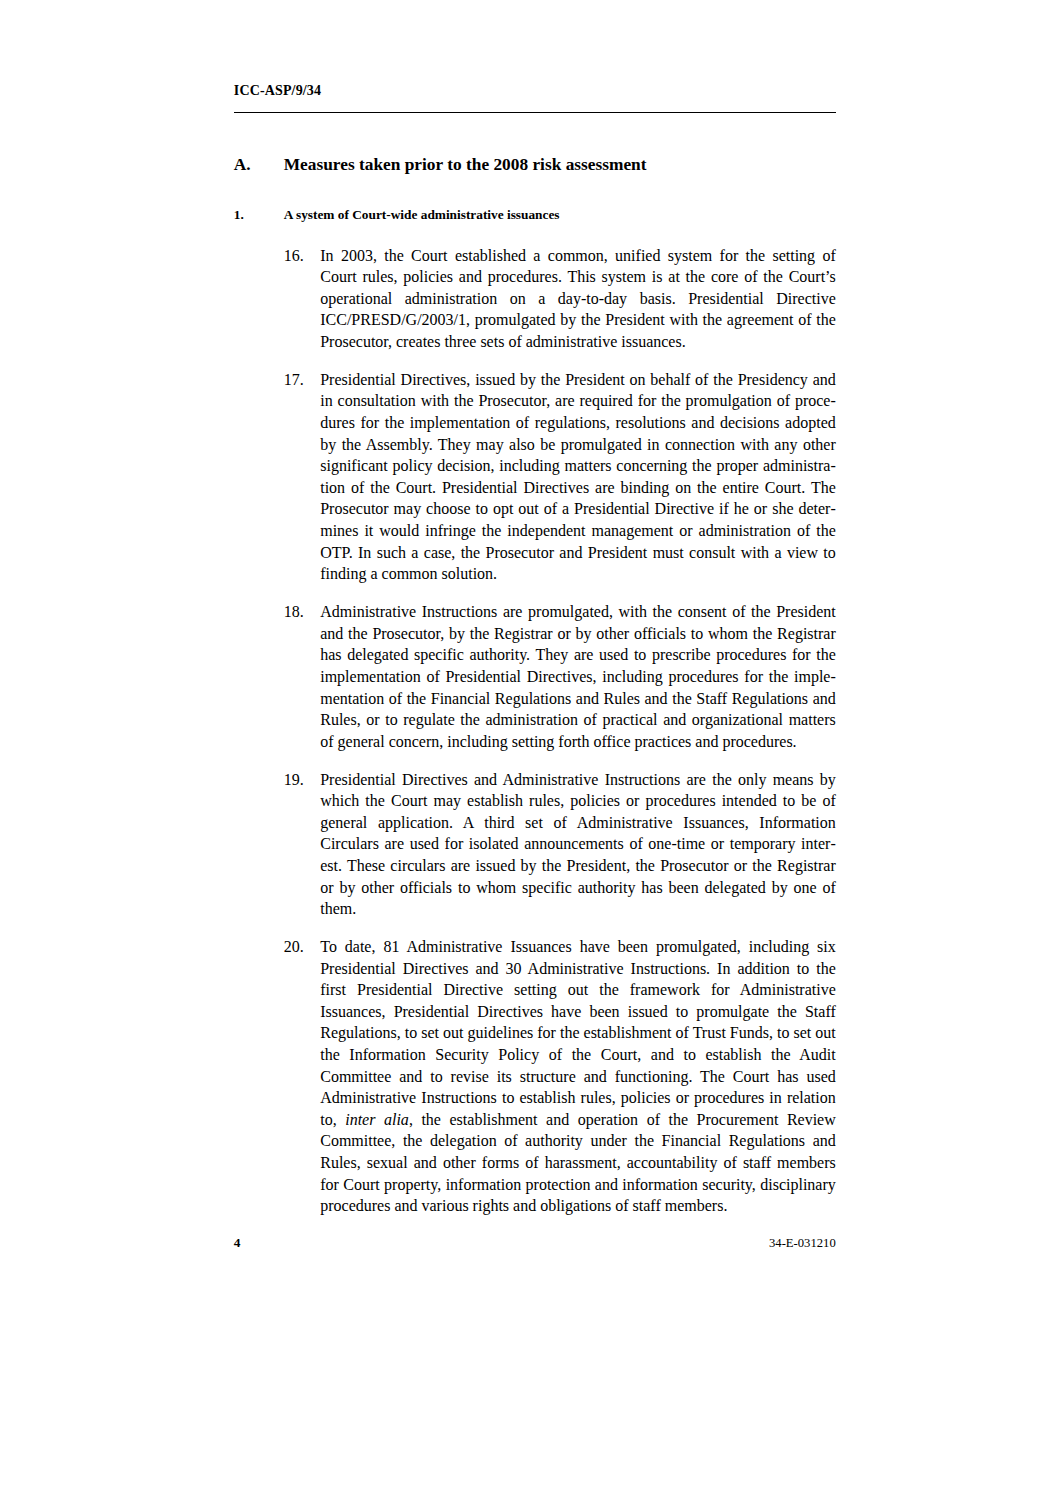ICC-ASP/9/34
A. Measures taken prior to the 2008 risk assessment
1. A system of Court-wide administrative issuances
16. In 2003, the Court established a common, unified system for the setting of Court rules, policies and procedures. This system is at the core of the Court’s operational administration on a day-to-day basis. Presidential Directive ICC/PRESD/G/2003/1, promulgated by the President with the agreement of the Prosecutor, creates three sets of administrative issuances.
17. Presidential Directives, issued by the President on behalf of the Presidency and in consultation with the Prosecutor, are required for the promulgation of procedures for the implementation of regulations, resolutions and decisions adopted by the Assembly. They may also be promulgated in connection with any other significant policy decision, including matters concerning the proper administration of the Court. Presidential Directives are binding on the entire Court. The Prosecutor may choose to opt out of a Presidential Directive if he or she determines it would infringe the independent management or administration of the OTP. In such a case, the Prosecutor and President must consult with a view to finding a common solution.
18. Administrative Instructions are promulgated, with the consent of the President and the Prosecutor, by the Registrar or by other officials to whom the Registrar has delegated specific authority. They are used to prescribe procedures for the implementation of Presidential Directives, including procedures for the implementation of the Financial Regulations and Rules and the Staff Regulations and Rules, or to regulate the administration of practical and organizational matters of general concern, including setting forth office practices and procedures.
19. Presidential Directives and Administrative Instructions are the only means by which the Court may establish rules, policies or procedures intended to be of general application. A third set of Administrative Issuances, Information Circulars are used for isolated announcements of one-time or temporary interest. These circulars are issued by the President, the Prosecutor or the Registrar or by other officials to whom specific authority has been delegated by one of them.
20. To date, 81 Administrative Issuances have been promulgated, including six Presidential Directives and 30 Administrative Instructions. In addition to the first Presidential Directive setting out the framework for Administrative Issuances, Presidential Directives have been issued to promulgate the Staff Regulations, to set out guidelines for the establishment of Trust Funds, to set out the Information Security Policy of the Court, and to establish the Audit Committee and to revise its structure and functioning. The Court has used Administrative Instructions to establish rules, policies or procedures in relation to, inter alia, the establishment and operation of the Procurement Review Committee, the delegation of authority under the Financial Regulations and Rules, sexual and other forms of harassment, accountability of staff members for Court property, information protection and information security, disciplinary procedures and various rights and obligations of staff members.
4 34-E-031210